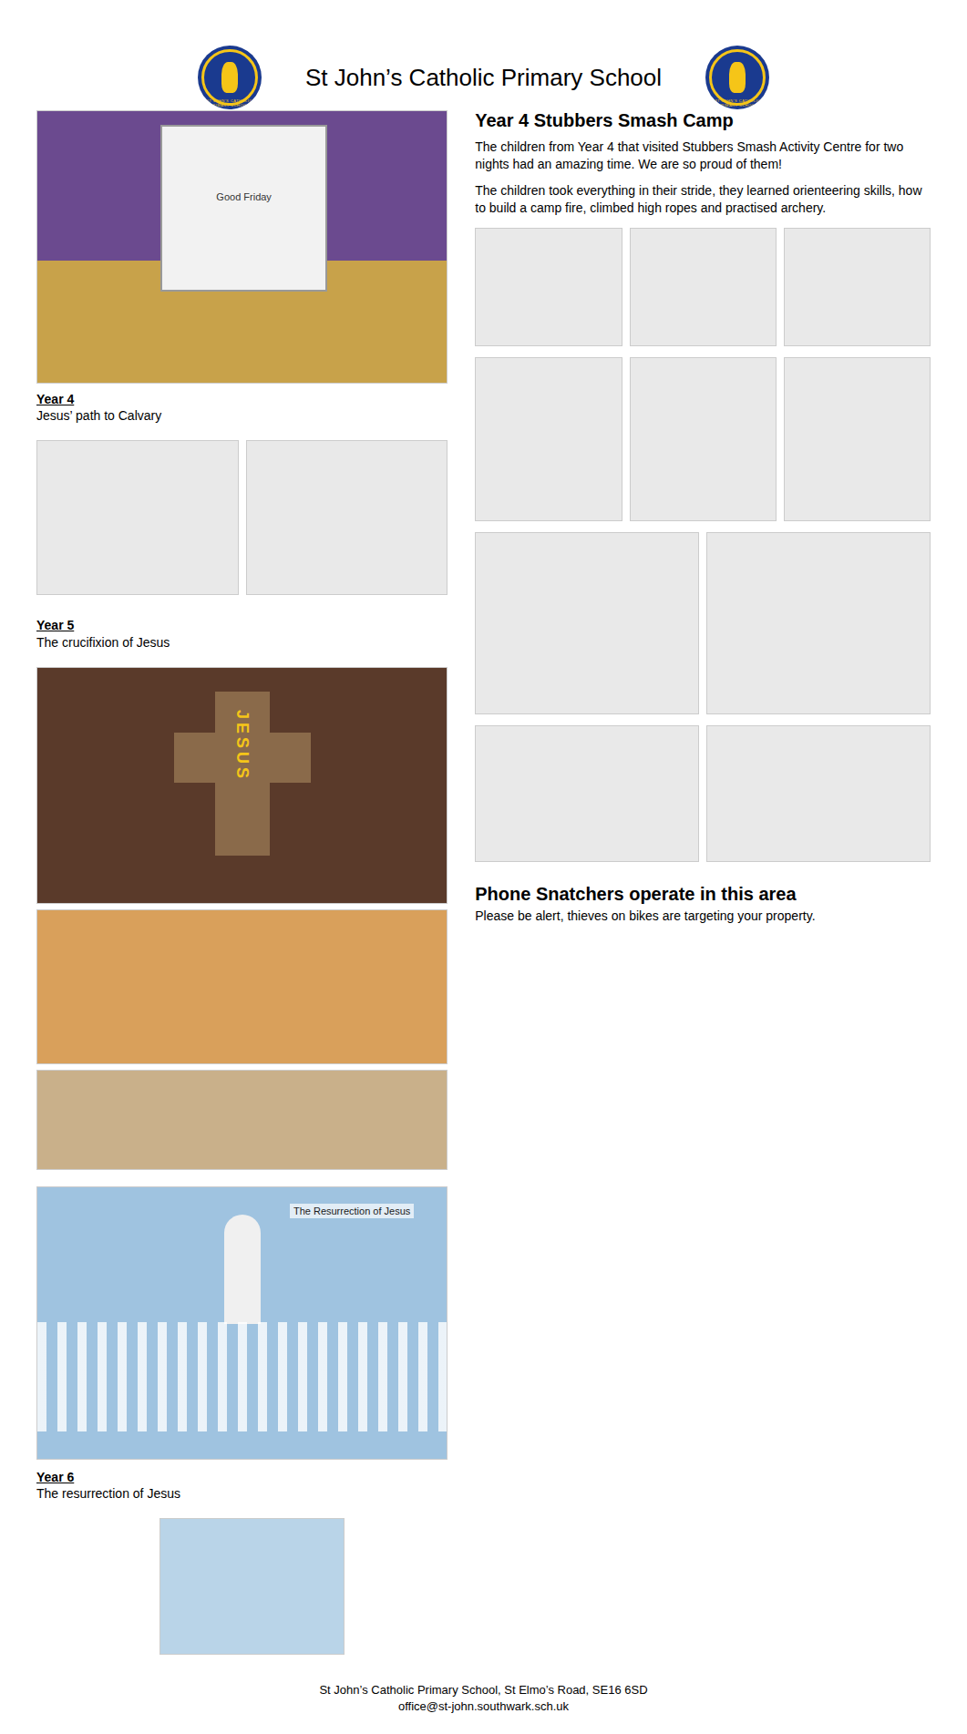ST JOHN'S CATHOLIC PRIMARY SCHOOL ST JOHN'S CATHOLIC PRIMARY SCHOOL
St John’s Catholic Primary School
Good Friday
Year 4 Jesus’ path to Calvary
Year 5 The crucifixion of Jesus
JESUS
The Resurrection of Jesus
Year 6 The resurrection of Jesus
Year 4 Stubbers Smash Camp
The children from Year 4 that visited Stubbers Smash Activity Centre for two nights had an amazing time. We are so proud of them!
The children took everything in their stride, they learned orienteering skills, how to build a camp fire, climbed high ropes and practised archery.
Phone Snatchers operate in this area
Please be alert, thieves on bikes are targeting your property.
St John’s Catholic Primary School, St Elmo’s Road, SE16 6SD
office@st-john.southwark.sch.uk